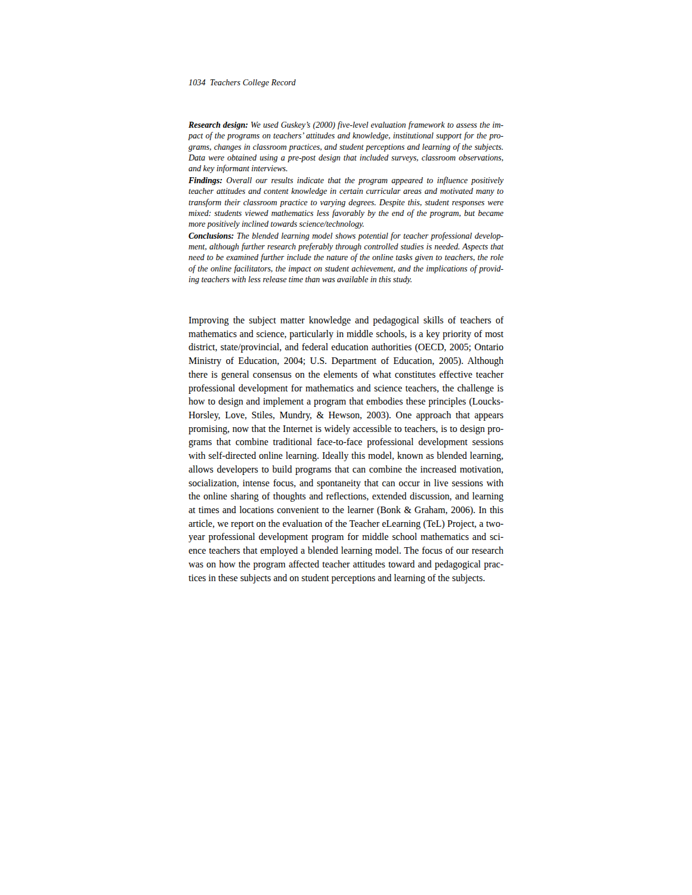1034 Teachers College Record
Research design: We used Guskey’s (2000) five-level evaluation framework to assess the impact of the programs on teachers’ attitudes and knowledge, institutional support for the programs, changes in classroom practices, and student perceptions and learning of the subjects. Data were obtained using a pre-post design that included surveys, classroom observations, and key informant interviews.
Findings: Overall our results indicate that the program appeared to influence positively teacher attitudes and content knowledge in certain curricular areas and motivated many to transform their classroom practice to varying degrees. Despite this, student responses were mixed: students viewed mathematics less favorably by the end of the program, but became more positively inclined towards science/technology.
Conclusions: The blended learning model shows potential for teacher professional development, although further research preferably through controlled studies is needed. Aspects that need to be examined further include the nature of the online tasks given to teachers, the role of the online facilitators, the impact on student achievement, and the implications of providing teachers with less release time than was available in this study.
Improving the subject matter knowledge and pedagogical skills of teachers of mathematics and science, particularly in middle schools, is a key priority of most district, state/provincial, and federal education authorities (OECD, 2005; Ontario Ministry of Education, 2004; U.S. Department of Education, 2005). Although there is general consensus on the elements of what constitutes effective teacher professional development for mathematics and science teachers, the challenge is how to design and implement a program that embodies these principles (Loucks-Horsley, Love, Stiles, Mundry, & Hewson, 2003). One approach that appears promising, now that the Internet is widely accessible to teachers, is to design programs that combine traditional face-to-face professional development sessions with self-directed online learning. Ideally this model, known as blended learning, allows developers to build programs that can combine the increased motivation, socialization, intense focus, and spontaneity that can occur in live sessions with the online sharing of thoughts and reflections, extended discussion, and learning at times and locations convenient to the learner (Bonk & Graham, 2006). In this article, we report on the evaluation of the Teacher eLearning (TeL) Project, a two-year professional development program for middle school mathematics and science teachers that employed a blended learning model. The focus of our research was on how the program affected teacher attitudes toward and pedagogical practices in these subjects and on student perceptions and learning of the subjects.